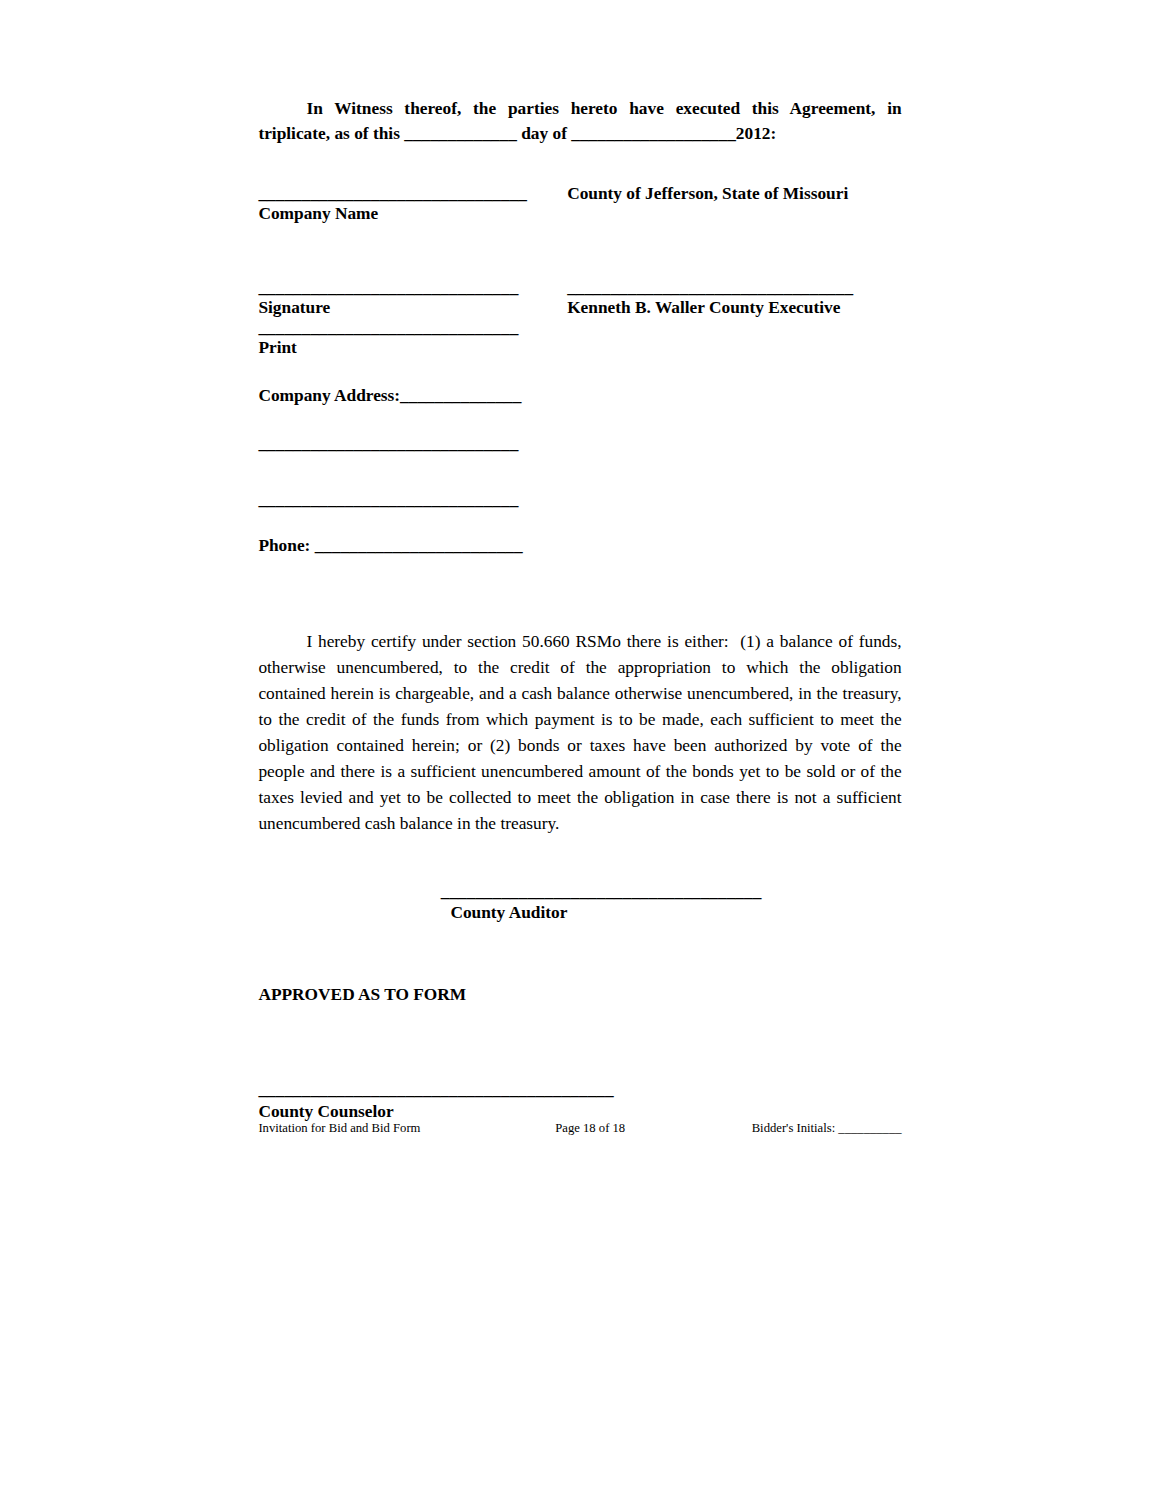In Witness thereof, the parties hereto have executed this Agreement, in triplicate, as of this _____________ day of ___________________2012:
| _______________________________ Company Name | County of Jefferson, State of Missouri |
| ______________________________ Signature ______________________________ Print | _________________________________ Kenneth B. Waller County Executive |
| Company Address:______________ ______________________________ ______________________________ Phone: ________________________ | |
I hereby certify under section 50.660 RSMo there is either: (1) a balance of funds, otherwise unencumbered, to the credit of the appropriation to which the obligation contained herein is chargeable, and a cash balance otherwise unencumbered, in the treasury, to the credit of the funds from which payment is to be made, each sufficient to meet the obligation contained herein; or (2) bonds or taxes have been authorized by vote of the people and there is a sufficient unencumbered amount of the bonds yet to be sold or of the taxes levied and yet to be collected to meet the obligation in case there is not a sufficient unencumbered cash balance in the treasury.
_____________________________________ County Auditor
APPROVED AS TO FORM
_________________________________________ County Counselor
| Invitation for Bid and Bid Form | Page 18 of 18 | Bidder's Initials: __________ |